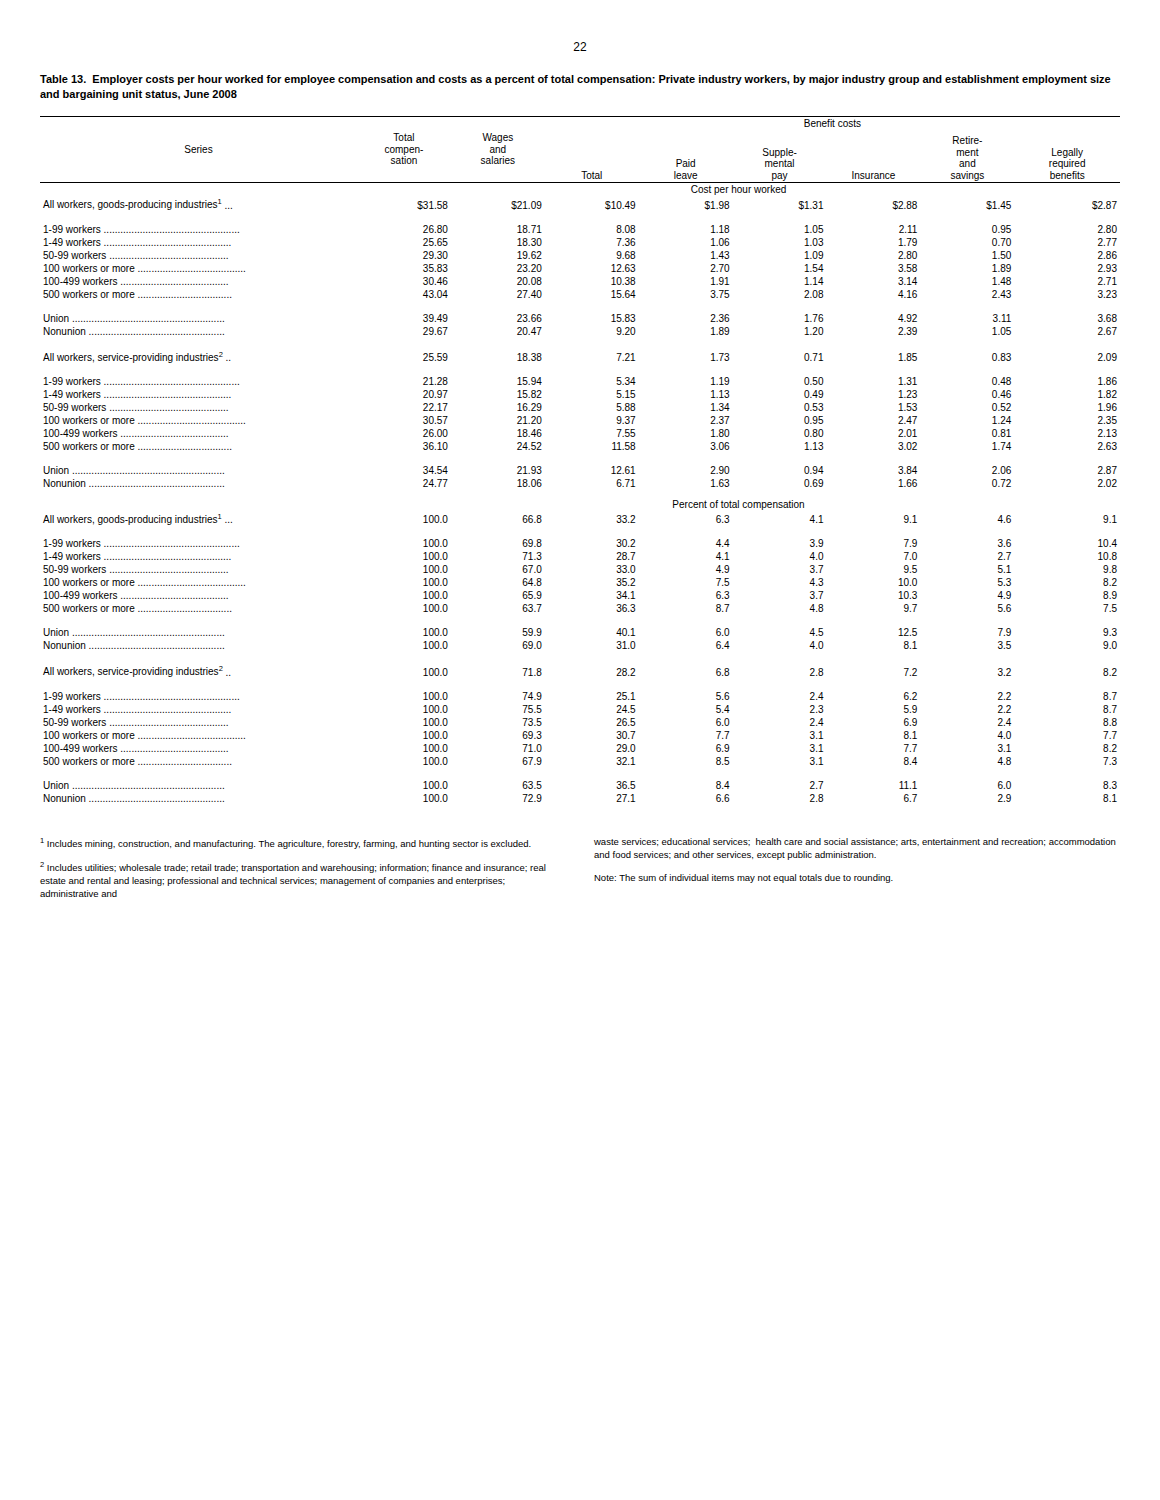22
Table 13. Employer costs per hour worked for employee compensation and costs as a percent of total compensation: Private industry workers, by major industry group and establishment employment size and bargaining unit status, June 2008
| Series | Total compen- sation | Wages and salaries | Benefit costs |
| --- | --- | --- | --- |
| Total | Paid leave | Supple- mental pay | Insurance | Retire- ment and savings | Legally required benefits |
| | Cost per hour worked |
| All workers, goods-producing industries 1 ... | $31.58 | $21.09 | $10.49 | $1.98 | $1.31 | $2.88 | $1.45 | $2.87 |
| 1-99 workers ................................................. | 26.80 | 18.71 | 8.08 | 1.18 | 1.05 | 2.11 | 0.95 | 2.80 |
| 1-49 workers .............................................. | 25.65 | 18.30 | 7.36 | 1.06 | 1.03 | 1.79 | 0.70 | 2.77 |
| 50-99 workers ........................................... | 29.30 | 19.62 | 9.68 | 1.43 | 1.09 | 2.80 | 1.50 | 2.86 |
| 100 workers or more ....................................... | 35.83 | 23.20 | 12.63 | 2.70 | 1.54 | 3.58 | 1.89 | 2.93 |
| 100-499 workers ....................................... | 30.46 | 20.08 | 10.38 | 1.91 | 1.14 | 3.14 | 1.48 | 2.71 |
| 500 workers or more .................................. | 43.04 | 27.40 | 15.64 | 3.75 | 2.08 | 4.16 | 2.43 | 3.23 |
| Union ....................................................... | 39.49 | 23.66 | 15.83 | 2.36 | 1.76 | 4.92 | 3.11 | 3.68 |
| Nonunion ................................................. | 29.67 | 20.47 | 9.20 | 1.89 | 1.20 | 2.39 | 1.05 | 2.67 |
| All workers, service-providing industries 2 .. | 25.59 | 18.38 | 7.21 | 1.73 | 0.71 | 1.85 | 0.83 | 2.09 |
| 1-99 workers ................................................. | 21.28 | 15.94 | 5.34 | 1.19 | 0.50 | 1.31 | 0.48 | 1.86 |
| 1-49 workers .............................................. | 20.97 | 15.82 | 5.15 | 1.13 | 0.49 | 1.23 | 0.46 | 1.82 |
| 50-99 workers ........................................... | 22.17 | 16.29 | 5.88 | 1.34 | 0.53 | 1.53 | 0.52 | 1.96 |
| 100 workers or more ....................................... | 30.57 | 21.20 | 9.37 | 2.37 | 0.95 | 2.47 | 1.24 | 2.35 |
| 100-499 workers ....................................... | 26.00 | 18.46 | 7.55 | 1.80 | 0.80 | 2.01 | 0.81 | 2.13 |
| 500 workers or more .................................. | 36.10 | 24.52 | 11.58 | 3.06 | 1.13 | 3.02 | 1.74 | 2.63 |
| Union ....................................................... | 34.54 | 21.93 | 12.61 | 2.90 | 0.94 | 3.84 | 2.06 | 2.87 |
| Nonunion ................................................. | 24.77 | 18.06 | 6.71 | 1.63 | 0.69 | 1.66 | 0.72 | 2.02 |
| | Percent of total compensation |
| All workers, goods-producing industries 1 ... | 100.0 | 66.8 | 33.2 | 6.3 | 4.1 | 9.1 | 4.6 | 9.1 |
| 1-99 workers ................................................. | 100.0 | 69.8 | 30.2 | 4.4 | 3.9 | 7.9 | 3.6 | 10.4 |
| 1-49 workers .............................................. | 100.0 | 71.3 | 28.7 | 4.1 | 4.0 | 7.0 | 2.7 | 10.8 |
| 50-99 workers ........................................... | 100.0 | 67.0 | 33.0 | 4.9 | 3.7 | 9.5 | 5.1 | 9.8 |
| 100 workers or more ....................................... | 100.0 | 64.8 | 35.2 | 7.5 | 4.3 | 10.0 | 5.3 | 8.2 |
| 100-499 workers ....................................... | 100.0 | 65.9 | 34.1 | 6.3 | 3.7 | 10.3 | 4.9 | 8.9 |
| 500 workers or more .................................. | 100.0 | 63.7 | 36.3 | 8.7 | 4.8 | 9.7 | 5.6 | 7.5 |
| Union ....................................................... | 100.0 | 59.9 | 40.1 | 6.0 | 4.5 | 12.5 | 7.9 | 9.3 |
| Nonunion ................................................. | 100.0 | 69.0 | 31.0 | 6.4 | 4.0 | 8.1 | 3.5 | 9.0 |
| All workers, service-providing industries 2 .. | 100.0 | 71.8 | 28.2 | 6.8 | 2.8 | 7.2 | 3.2 | 8.2 |
| 1-99 workers ................................................. | 100.0 | 74.9 | 25.1 | 5.6 | 2.4 | 6.2 | 2.2 | 8.7 |
| 1-49 workers .............................................. | 100.0 | 75.5 | 24.5 | 5.4 | 2.3 | 5.9 | 2.2 | 8.7 |
| 50-99 workers ........................................... | 100.0 | 73.5 | 26.5 | 6.0 | 2.4 | 6.9 | 2.4 | 8.8 |
| 100 workers or more ....................................... | 100.0 | 69.3 | 30.7 | 7.7 | 3.1 | 8.1 | 4.0 | 7.7 |
| 100-499 workers ....................................... | 100.0 | 71.0 | 29.0 | 6.9 | 3.1 | 7.7 | 3.1 | 8.2 |
| 500 workers or more .................................. | 100.0 | 67.9 | 32.1 | 8.5 | 3.1 | 8.4 | 4.8 | 7.3 |
| Union ....................................................... | 100.0 | 63.5 | 36.5 | 8.4 | 2.7 | 11.1 | 6.0 | 8.3 |
| Nonunion ................................................. | 100.0 | 72.9 | 27.1 | 6.6 | 2.8 | 6.7 | 2.9 | 8.1 |
1 Includes mining, construction, and manufacturing. The agriculture, forestry, farming, and hunting sector is excluded.
2 Includes utilities; wholesale trade; retail trade; transportation and warehousing; information; finance and insurance; real estate and rental and leasing; professional and technical services; management of companies and enterprises; administrative and
waste services; educational services; health care and social assistance; arts, entertainment and recreation; accommodation and food services; and other services, except public administration.
Note: The sum of individual items may not equal totals due to rounding.